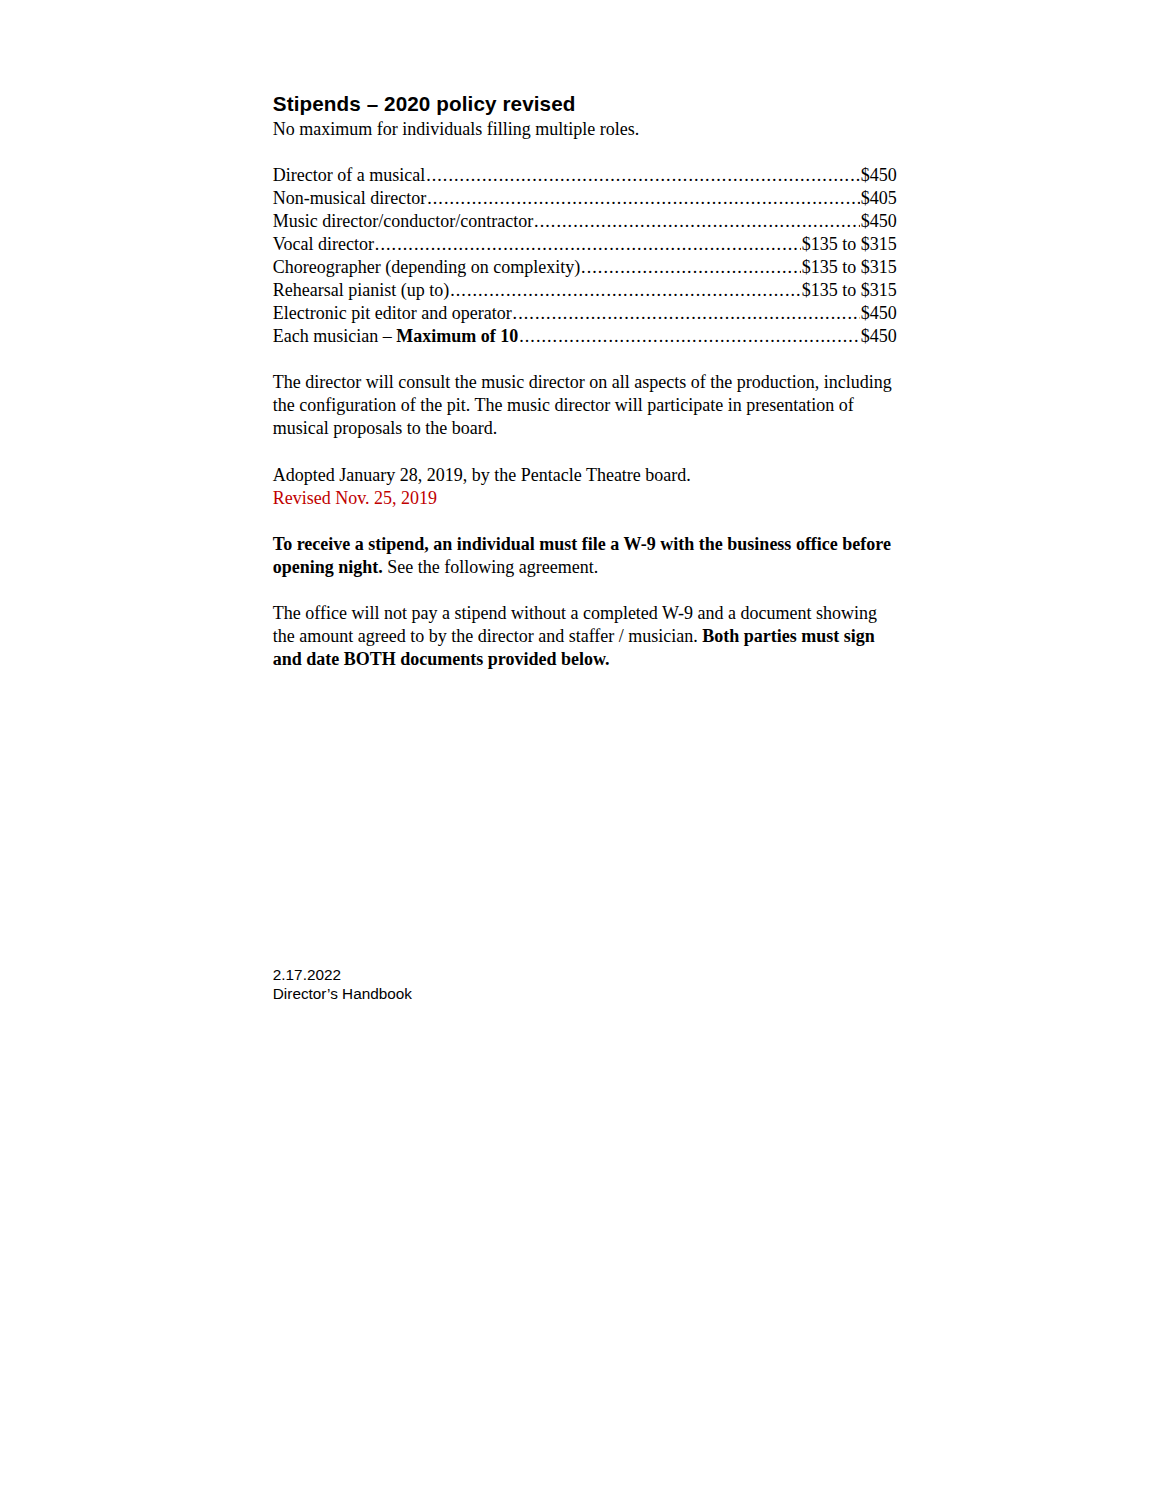Stipends – 2020 policy revised
No maximum for individuals filling multiple roles.
Director of a musical .......................................................................................................... $450
Non-musical director ....................................................................................................... $405
Music director/conductor/contractor ................................................................................... $450
Vocal director ..................................................................................................... $135 to $315
Choreographer (depending on complexity) .......................................................... $135 to $315
Rehearsal pianist (up to) ......................................................................................... $135 to $315
Electronic pit editor and operator ....................................................................................... $450
Each musician – Maximum of 10 ....................................................................................... $450
The director will consult the music director on all aspects of the production, including the configuration of the pit. The music director will participate in presentation of musical proposals to the board.
Adopted January 28, 2019, by the Pentacle Theatre board.
Revised Nov. 25, 2019
To receive a stipend, an individual must file a W-9 with the business office before opening night. See the following agreement.
The office will not pay a stipend without a completed W-9 and a document showing the amount agreed to by the director and staffer / musician. Both parties must sign and date BOTH documents provided below.
2.17.2022
Director’s Handbook